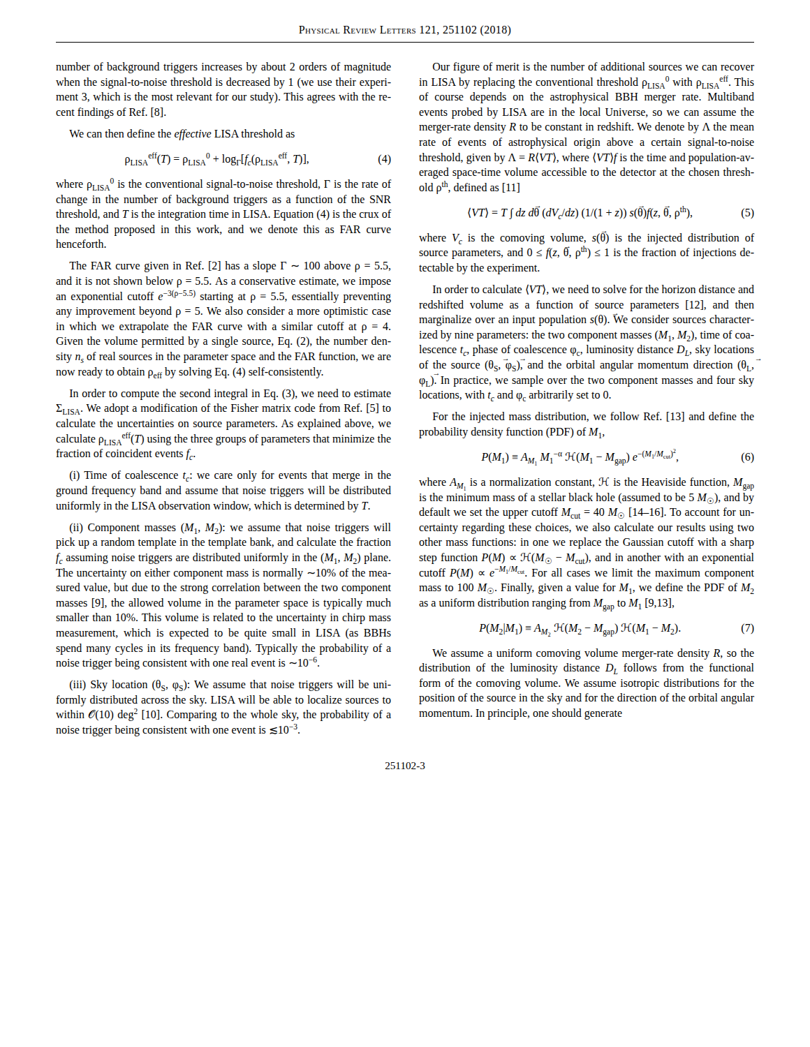Physical Review Letters 121, 251102 (2018)
number of background triggers increases by about 2 orders of magnitude when the signal-to-noise threshold is decreased by 1 (we use their experiment 3, which is the most relevant for our study). This agrees with the recent findings of Ref. [8].
We can then define the effective LISA threshold as
(4) ρLISAeff(T) = ρLISA0 + logΓ[fc(ρLISAeff, T)],
where ρLISA0 is the conventional signal-to-noise threshold, Γ is the rate of change in the number of background triggers as a function of the SNR threshold, and T is the integration time in LISA. Equation (4) is the crux of the method proposed in this work, and we denote this as FAR curve henceforth.
The FAR curve given in Ref. [2] has a slope Γ ∼ 100 above ρ = 5.5, and it is not shown below ρ = 5.5. As a conservative estimate, we impose an exponential cutoff e−3(ρ−5.5) starting at ρ = 5.5, essentially preventing any improvement beyond ρ = 5. We also consider a more optimistic case in which we extrapolate the FAR curve with a similar cutoff at ρ = 4. Given the volume permitted by a single source, Eq. (2), the number density ns of real sources in the parameter space and the FAR function, we are now ready to obtain ρeff by solving Eq. (4) self-consistently.
In order to compute the second integral in Eq. (3), we need to estimate ΣLISA. We adopt a modification of the Fisher matrix code from Ref. [5] to calculate the uncertainties on source parameters. As explained above, we calculate ρLISAeff(T) using the three groups of parameters that minimize the fraction of coincident events fc.
(i) Time of coalescence tc: we care only for events that merge in the ground frequency band and assume that noise triggers will be distributed uniformly in the LISA observation window, which is determined by T.
(ii) Component masses (M1, M2): we assume that noise triggers will pick up a random template in the template bank, and calculate the fraction fc assuming noise triggers are distributed uniformly in the (M1, M2) plane. The uncertainty on either component mass is normally ∼10% of the measured value, but due to the strong correlation between the two component masses [9], the allowed volume in the parameter space is typically much smaller than 10%. This volume is related to the uncertainty in chirp mass measurement, which is expected to be quite small in LISA (as BBHs spend many cycles in its frequency band). Typically the probability of a noise trigger being consistent with one real event is ∼10−6.
(iii) Sky location (θS, φS): We assume that noise triggers will be uniformly distributed across the sky. LISA will be able to localize sources to within 𝒪(10) deg2 [10]. Comparing to the whole sky, the probability of a noise trigger being consistent with one event is ≲10−3.
Our figure of merit is the number of additional sources we can recover in LISA by replacing the conventional threshold ρLISA0 with ρLISAeff. This of course depends on the astrophysical BBH merger rate. Multiband events probed by LISA are in the local Universe, so we can assume the merger-rate density R to be constant in redshift. We denote by Λ the mean rate of events of astrophysical origin above a certain signal-to-noise threshold, given by Λ = R⟨VT⟩, where ⟨VT⟩f is the time and population-averaged space-time volume accessible to the detector at the chosen threshold ρth, defined as [11]
(5) ⟨VT⟩ = T ∫ dz dθ (dVc/dz) (1/(1 + z)) s(θ)f(z, θ, ρth),
where Vc is the comoving volume, s(θ) is the injected distribution of source parameters, and 0 ≤ f(z, θ, ρth) ≤ 1 is the fraction of injections detectable by the experiment.
In order to calculate ⟨VT⟩, we need to solve for the horizon distance and redshifted volume as a function of source parameters [12], and then marginalize over an input population s(θ). We consider sources characterized by nine parameters: the two component masses (M1, M2), time of coalescence tc, phase of coalescence φc, luminosity distance DL, sky locations of the source (θS, φS), and the orbital angular momentum direction (θL, φL). In practice, we sample over the two component masses and four sky locations, with tc and φc arbitrarily set to 0.
For the injected mass distribution, we follow Ref. [13] and define the probability density function (PDF) of M1,
(6) P(M1) ≡ AM1 M1−α ℋ(M1 − Mgap) e−(M1/Mcut)2,
where AM1 is a normalization constant, ℋ is the Heaviside function, Mgap is the minimum mass of a stellar black hole (assumed to be 5 M☉), and by default we set the upper cutoff Mcut = 40 M☉ [14–16]. To account for uncertainty regarding these choices, we also calculate our results using two other mass functions: in one we replace the Gaussian cutoff with a sharp step function P(M) ∝ ℋ(M☉ − Mcut), and in another with an exponential cutoff P(M) ∝ e−M1/Mcut. For all cases we limit the maximum component mass to 100 M☉. Finally, given a value for M1, we define the PDF of M2 as a uniform distribution ranging from Mgap to M1 [9,13],
(7) P(M2|M1) ≡ AM2 ℋ(M2 − Mgap) ℋ(M1 − M2).
We assume a uniform comoving volume merger-rate density R, so the distribution of the luminosity distance DL follows from the functional form of the comoving volume. We assume isotropic distributions for the position of the source in the sky and for the direction of the orbital angular momentum. In principle, one should generate
251102-3